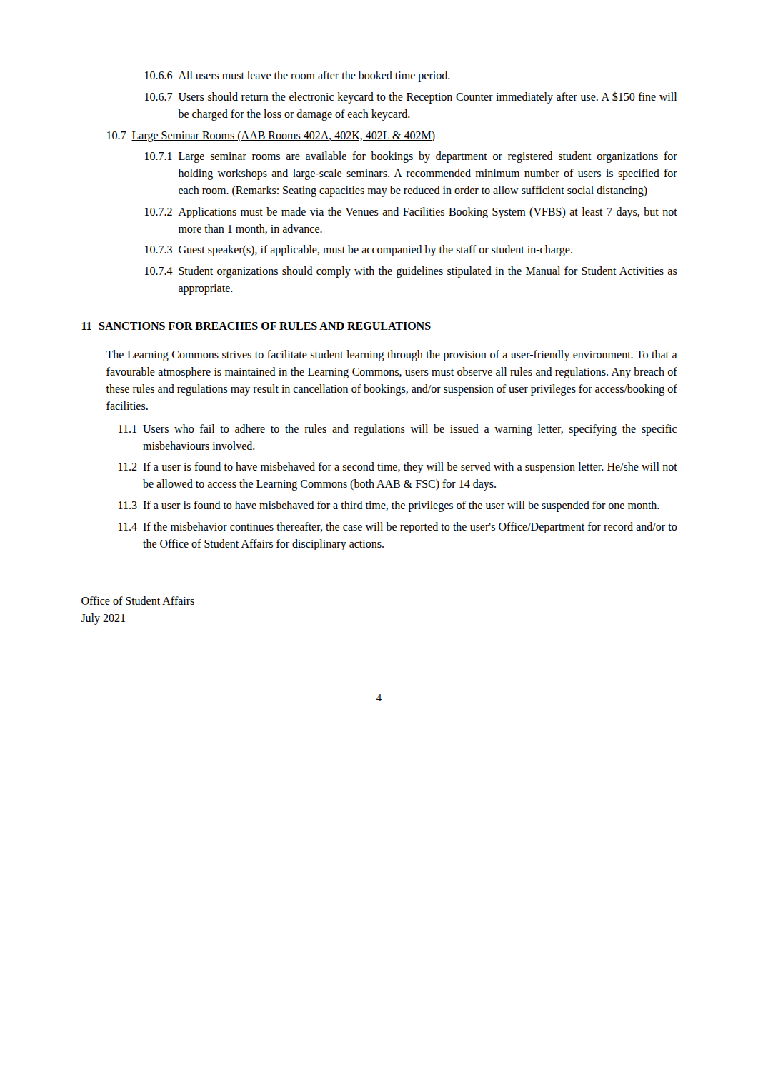10.6.6 All users must leave the room after the booked time period.
10.6.7 Users should return the electronic keycard to the Reception Counter immediately after use. A $150 fine will be charged for the loss or damage of each keycard.
10.7 Large Seminar Rooms (AAB Rooms 402A, 402K, 402L & 402M)
10.7.1 Large seminar rooms are available for bookings by department or registered student organizations for holding workshops and large-scale seminars. A recommended minimum number of users is specified for each room. (Remarks: Seating capacities may be reduced in order to allow sufficient social distancing)
10.7.2 Applications must be made via the Venues and Facilities Booking System (VFBS) at least 7 days, but not more than 1 month, in advance.
10.7.3 Guest speaker(s), if applicable, must be accompanied by the staff or student in-charge.
10.7.4 Student organizations should comply with the guidelines stipulated in the Manual for Student Activities as appropriate.
11 SANCTIONS FOR BREACHES OF RULES AND REGULATIONS
The Learning Commons strives to facilitate student learning through the provision of a user-friendly environment. To that a favourable atmosphere is maintained in the Learning Commons, users must observe all rules and regulations. Any breach of these rules and regulations may result in cancellation of bookings, and/or suspension of user privileges for access/booking of facilities.
11.1 Users who fail to adhere to the rules and regulations will be issued a warning letter, specifying the specific misbehaviours involved.
11.2 If a user is found to have misbehaved for a second time, they will be served with a suspension letter. He/she will not be allowed to access the Learning Commons (both AAB & FSC) for 14 days.
11.3 If a user is found to have misbehaved for a third time, the privileges of the user will be suspended for one month.
11.4 If the misbehavior continues thereafter, the case will be reported to the user's Office/Department for record and/or to the Office of Student Affairs for disciplinary actions.
Office of Student Affairs
July 2021
4